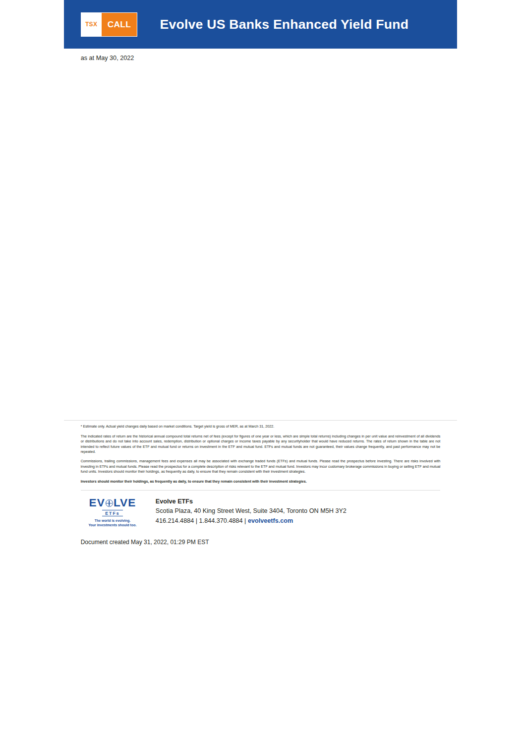TSX
CALL
Evolve US Banks Enhanced Yield Fund
as at May 30, 2022
* Estimate only. Actual yield changes daily based on market conditions. Target yield is gross of MER, as at March 31, 2022.
The indicated rates of return are the historical annual compound total returns net of fees (except for figures of one year or less, which are simple total returns) including changes in per unit value and reinvestment of all dividends or distributions and do not take into account sales, redemption, distribution or optional charges or income taxes payable by any securityholder that would have reduced returns. The rates of return shown in the table are not intended to reflect future values of the ETF and mutual fund or returns on investment in the ETF and mutual fund. ETFs and mutual funds are not guaranteed, their values change frequently, and past performance may not be repeated.
Commissions, trailing commissions, management fees and expenses all may be associated with exchange traded funds (ETFs) and mutual funds. Please read the prospectus before investing. There are risks involved with investing in ETFs and mutual funds. Please read the prospectus for a complete description of risks relevant to the ETF and mutual fund. Investors may incur customary brokerage commissions in buying or selling ETF and mutual fund units. Investors should monitor their holdings, as frequently as daily, to ensure that they remain consistent with their investment strategies.
Investors should monitor their holdings, as frequently as daily, to ensure that they remain consistent with their investment strategies.
EV LVE
ETFs
The world is evolving.
Your investments should too.
Evolve ETFs
Scotia Plaza, 40 King Street West, Suite 3404, Toronto ON M5H 3Y2
416.214.4884 | 1.844.370.4884 | evolveetfs.com
Document created May 31, 2022, 01:29 PM EST